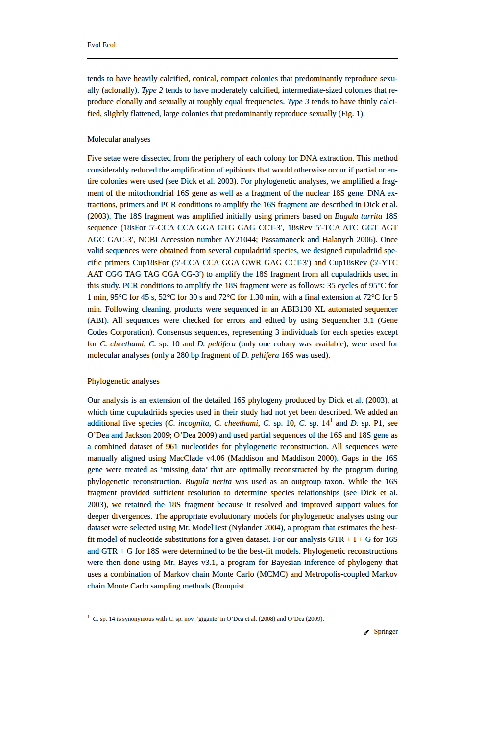Evol Ecol
tends to have heavily calcified, conical, compact colonies that predominantly reproduce sexually (aclonally). Type 2 tends to have moderately calcified, intermediate-sized colonies that reproduce clonally and sexually at roughly equal frequencies. Type 3 tends to have thinly calcified, slightly flattened, large colonies that predominantly reproduce sexually (Fig. 1).
Molecular analyses
Five setae were dissected from the periphery of each colony for DNA extraction. This method considerably reduced the amplification of epibionts that would otherwise occur if partial or entire colonies were used (see Dick et al. 2003). For phylogenetic analyses, we amplified a fragment of the mitochondrial 16S gene as well as a fragment of the nuclear 18S gene. DNA extractions, primers and PCR conditions to amplify the 16S fragment are described in Dick et al. (2003). The 18S fragment was amplified initially using primers based on Bugula turrita 18S sequence (18sFor 5′-CCA CCA GGA GTG GAG CCT-3′, 18sRev 5′-TCA ATC GGT AGT AGC GAC-3′, NCBI Accession number AY21044; Passamaneck and Halanych 2006). Once valid sequences were obtained from several cupuladriid species, we designed cupuladriid specific primers Cup18sFor (5′-CCA CCA GGA GWR GAG CCT-3′) and Cup18sRev (5′-YTC AAT CGG TAG TAG CGA CG-3′) to amplify the 18S fragment from all cupuladriids used in this study. PCR conditions to amplify the 18S fragment were as follows: 35 cycles of 95°C for 1 min, 95°C for 45 s, 52°C for 30 s and 72°C for 1.30 min, with a final extension at 72°C for 5 min. Following cleaning, products were sequenced in an ABI3130 XL automated sequencer (ABI). All sequences were checked for errors and edited by using Sequencher 3.1 (Gene Codes Corporation). Consensus sequences, representing 3 individuals for each species except for C. cheethami, C. sp. 10 and D. peltifera (only one colony was available), were used for molecular analyses (only a 280 bp fragment of D. peltifera 16S was used).
Phylogenetic analyses
Our analysis is an extension of the detailed 16S phylogeny produced by Dick et al. (2003), at which time cupuladriids species used in their study had not yet been described. We added an additional five species (C. incognita, C. cheethami, C. sp. 10, C. sp. 141 and D. sp. P1, see O’Dea and Jackson 2009; O’Dea 2009) and used partial sequences of the 16S and 18S gene as a combined dataset of 961 nucleotides for phylogenetic reconstruction. All sequences were manually aligned using MacClade v4.06 (Maddison and Maddison 2000). Gaps in the 16S gene were treated as ‘missing data’ that are optimally reconstructed by the program during phylogenetic reconstruction. Bugula nerita was used as an outgroup taxon. While the 16S fragment provided sufficient resolution to determine species relationships (see Dick et al. 2003), we retained the 18S fragment because it resolved and improved support values for deeper divergences. The appropriate evolutionary models for phylogenetic analyses using our dataset were selected using Mr. ModelTest (Nylander 2004), a program that estimates the best-fit model of nucleotide substitutions for a given dataset. For our analysis GTR + I + G for 16S and GTR + G for 18S were determined to be the best-fit models. Phylogenetic reconstructions were then done using Mr. Bayes v3.1, a program for Bayesian inference of phylogeny that uses a combination of Markov chain Monte Carlo (MCMC) and Metropolis-coupled Markov chain Monte Carlo sampling methods (Ronquist
1 C. sp. 14 is synonymous with C. sp. nov. ‘gigante’ in O’Dea et al. (2008) and O’Dea (2009).
Springer